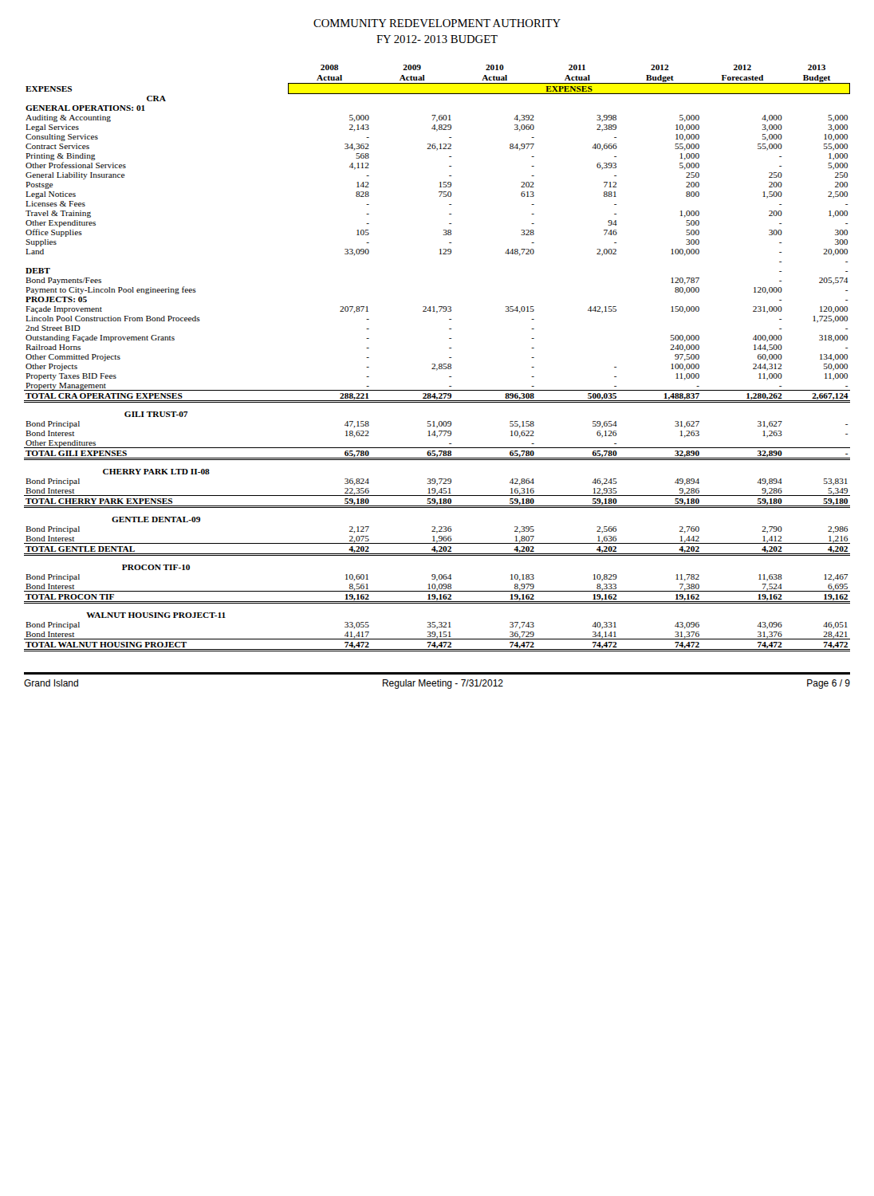COMMUNITY REDEVELOPMENT AUTHORITY
FY 2012- 2013 BUDGET
| | 2008 Actual | 2009 Actual | 2010 Actual | 2011 Actual | 2012 Budget | 2012 Forecasted | 2013 Budget |
| EXPENSES | EXPENSES |
| CRA | |
| GENERAL OPERATIONS: 01 | |
| Auditing & Accounting | 5,000 | 7,601 | 4,392 | 3,998 | 5,000 | 4,000 | 5,000 |
| Legal Services | 2,143 | 4,829 | 3,060 | 2,389 | 10,000 | 3,000 | 3,000 |
| Consulting Services | - | - | - | - | 10,000 | 5,000 | 10,000 |
| Contract Services | 34,362 | 26,122 | 84,977 | 40,666 | 55,000 | 55,000 | 55,000 |
| Printing & Binding | 568 | - | - | - | 1,000 | - | 1,000 |
| Other Professional Services | 4,112 | - | - | 6,393 | 5,000 | - | 5,000 |
| General Liability Insurance | - | - | - | - | 250 | 250 | 250 |
| Postsge | 142 | 159 | 202 | 712 | 200 | 200 | 200 |
| Legal Notices | 828 | 750 | 613 | 881 | 800 | 1,500 | 2,500 |
| Licenses & Fees | - | - | - | - | | - | - |
| Travel & Training | - | - | - | - | 1,000 | 200 | 1,000 |
| Other Expenditures | - | - | - | 94 | 500 | - | - |
| Office Supplies | 105 | 38 | 328 | 746 | 500 | 300 | 300 |
| Supplies | - | - | - | - | 300 | - | 300 |
| Land | 33,090 | 129 | 448,720 | 2,002 | 100,000 | - | 20,000 |
| | | | | | | - | - |
| DEBT | | | | | | - | - |
| Bond Payments/Fees | | | | | 120,787 | - | 205,574 |
| Payment to City-Lincoln Pool engineering fees | | | | | 80,000 | 120,000 | - |
| PROJECTS: 05 | | | | | | - | - |
| Façade Improvement | 207,871 | 241,793 | 354,015 | 442,155 | 150,000 | 231,000 | 120,000 |
| Lincoln Pool Construction From Bond Proceeds | - | - | - | | | - | 1,725,000 |
| 2nd Street BID | - | - | - | | | - | - |
| Outstanding Façade Improvement Grants | - | - | - | | 500,000 | 400,000 | 318,000 |
| Railroad Horns | - | - | - | | 240,000 | 144,500 | - |
| Other Committed Projects | - | - | - | | 97,500 | 60,000 | 134,000 |
| Other Projects | - | 2,858 | - | - | 100,000 | 244,312 | 50,000 |
| Property Taxes BID Fees | - | - | - | - | 11,000 | 11,000 | 11,000 |
| Property Management | - | - | - | - | - | - | - |
| TOTAL CRA OPERATING EXPENSES | 288,221 | 284,279 | 896,308 | 500,035 | 1,488,837 | 1,280,262 | 2,667,124 |
| GILI TRUST-07 | |
| Bond Principal | 47,158 | 51,009 | 55,158 | 59,654 | 31,627 | 31,627 | - |
| Bond Interest | 18,622 | 14,779 | 10,622 | 6,126 | 1,263 | 1,263 | - |
| Other Expenditures | | - | - | - | | | |
| TOTAL GILI EXPENSES | 65,780 | 65,788 | 65,780 | 65,780 | 32,890 | 32,890 | - |
| CHERRY PARK LTD II-08 | |
| Bond Principal | 36,824 | 39,729 | 42,864 | 46,245 | 49,894 | 49,894 | 53,831 |
| Bond Interest | 22,356 | 19,451 | 16,316 | 12,935 | 9,286 | 9,286 | 5,349 |
| TOTAL CHERRY PARK EXPENSES | 59,180 | 59,180 | 59,180 | 59,180 | 59,180 | 59,180 | 59,180 |
| GENTLE DENTAL-09 | |
| Bond Principal | 2,127 | 2,236 | 2,395 | 2,566 | 2,760 | 2,790 | 2,986 |
| Bond Interest | 2,075 | 1,966 | 1,807 | 1,636 | 1,442 | 1,412 | 1,216 |
| TOTAL GENTLE DENTAL | 4,202 | 4,202 | 4,202 | 4,202 | 4,202 | 4,202 | 4,202 |
| PROCON TIF-10 | |
| Bond Principal | 10,601 | 9,064 | 10,183 | 10,829 | 11,782 | 11,638 | 12,467 |
| Bond Interest | 8,561 | 10,098 | 8,979 | 8,333 | 7,380 | 7,524 | 6,695 |
| TOTAL PROCON TIF | 19,162 | 19,162 | 19,162 | 19,162 | 19,162 | 19,162 | 19,162 |
| WALNUT HOUSING PROJECT-11 | |
| Bond Principal | 33,055 | 35,321 | 37,743 | 40,331 | 43,096 | 43,096 | 46,051 |
| Bond Interest | 41,417 | 39,151 | 36,729 | 34,141 | 31,376 | 31,376 | 28,421 |
| TOTAL WALNUT HOUSING PROJECT | 74,472 | 74,472 | 74,472 | 74,472 | 74,472 | 74,472 | 74,472 |
Grand Island Regular Meeting - 7/31/2012 Page 6 / 9